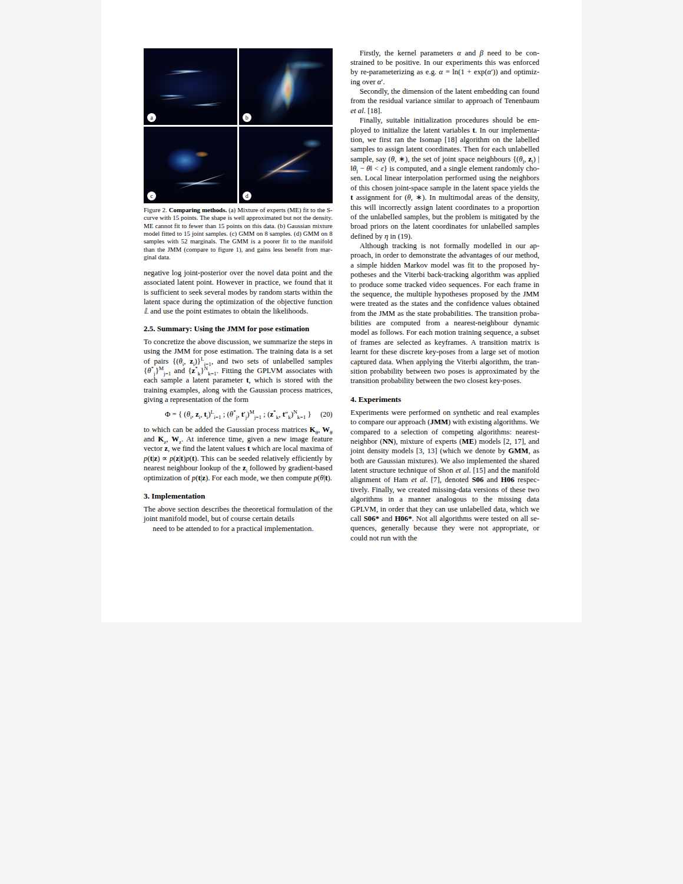a
b
c
d
Figure 2. Comparing methods. (a) Mixture of experts (ME) fit to the S-curve with 15 points. The shape is well approximated but not the density. ME cannot fit to fewer than 15 points on this data. (b) Gaussian mixture model fitted to 15 joint samples. (c) GMM on 8 samples. (d) GMM on 8 samples with 52 marginals. The GMM is a poorer fit to the manifold than the JMM (compare to figure 1), and gains less benefit from marginal data.
negative log joint-posterior over the novel data point and the associated latent point. However in practice, we found that it is sufficient to seek several modes by random starts within the latent space during the optimization of the objective function 𝕃 and use the point estimates to obtain the likelihoods.
2.5. Summary: Using the JMM for pose estimation
To concretize the above discussion, we summarize the steps in using the JMM for pose estimation. The training data is a set of pairs {(θi, zi)}Li=1, and two sets of unlabelled samples {θ*j}Mj=1 and {z*k}Nk=1. Fitting the GPLVM associates with each sample a latent parameter t, which is stored with the training examples, along with the Gaussian process matrices, giving a representation of the form
Φ = { (θi, zi, ti)Li=1 ; (θ*j, t′j)Mj=1 ; (z*k, t″k)Nk=1 } (20)
to which can be added the Gaussian process matrices Kθ, Wθ and Kz, Wz. At inference time, given a new image feature vector z, we find the latent values t which are local maxima of p(t|z) ∝ p(z|t)p(t). This can be seeded relatively efficiently by nearest neighbour lookup of the zi followed by gradient-based optimization of p(t|z). For each mode, we then compute p(θ|t).
3. Implementation
The above section describes the theoretical formulation of the joint manifold model, but of course certain details
need to be attended to for a practical implementation.
Firstly, the kernel parameters α and β need to be constrained to be positive. In our experiments this was enforced by re-parameterizing as e.g. α = ln(1 + exp(α′)) and optimizing over α′.
Secondly, the dimension of the latent embedding can found from the residual variance similar to approach of Tenenbaum et al. [18].
Finally, suitable initialization procedures should be employed to initialize the latent variables t. In our implementation, we first ran the Isomap [18] algorithm on the labelled samples to assign latent coordinates. Then for each unlabelled sample, say (θ, ∗), the set of joint space neighbours {(θl, zl) | ‖θl − θ‖ < ε} is computed, and a single element randomly chosen. Local linear interpolation performed using the neighbors of this chosen joint-space sample in the latent space yields the t assignment for (θ, ∗). In multimodal areas of the density, this will incorrectly assign latent coordinates to a proportion of the unlabelled samples, but the problem is mitigated by the broad priors on the latent coordinates for unlabelled samples defined by η in (19).
Although tracking is not formally modelled in our approach, in order to demonstrate the advantages of our method, a simple hidden Markov model was fit to the proposed hypotheses and the Viterbi back-tracking algorithm was applied to produce some tracked video sequences. For each frame in the sequence, the multiple hypotheses proposed by the JMM were treated as the states and the confidence values obtained from the JMM as the state probabilities. The transition probabilities are computed from a nearest-neighbour dynamic model as follows. For each motion training sequence, a subset of frames are selected as keyframes. A transition matrix is learnt for these discrete key-poses from a large set of motion captured data. When applying the Viterbi algorithm, the transition probability between two poses is approximated by the transition probability between the two closest key-poses.
4. Experiments
Experiments were performed on synthetic and real examples to compare our approach (JMM) with existing algorithms. We compared to a selection of competing algorithms: nearest-neighbor (NN), mixture of experts (ME) models [2, 17], and joint density models [3, 13] (which we denote by GMM, as both are Gaussian mixtures). We also implemented the shared latent structure technique of Shon et al. [15] and the manifold alignment of Ham et al. [7], denoted S06 and H06 respectively. Finally, we created missing-data versions of these two algorithms in a manner analogous to the missing data GPLVM, in order that they can use unlabelled data, which we call S06* and H06*. Not all algorithms were tested on all sequences, generally because they were not appropriate, or could not run with the